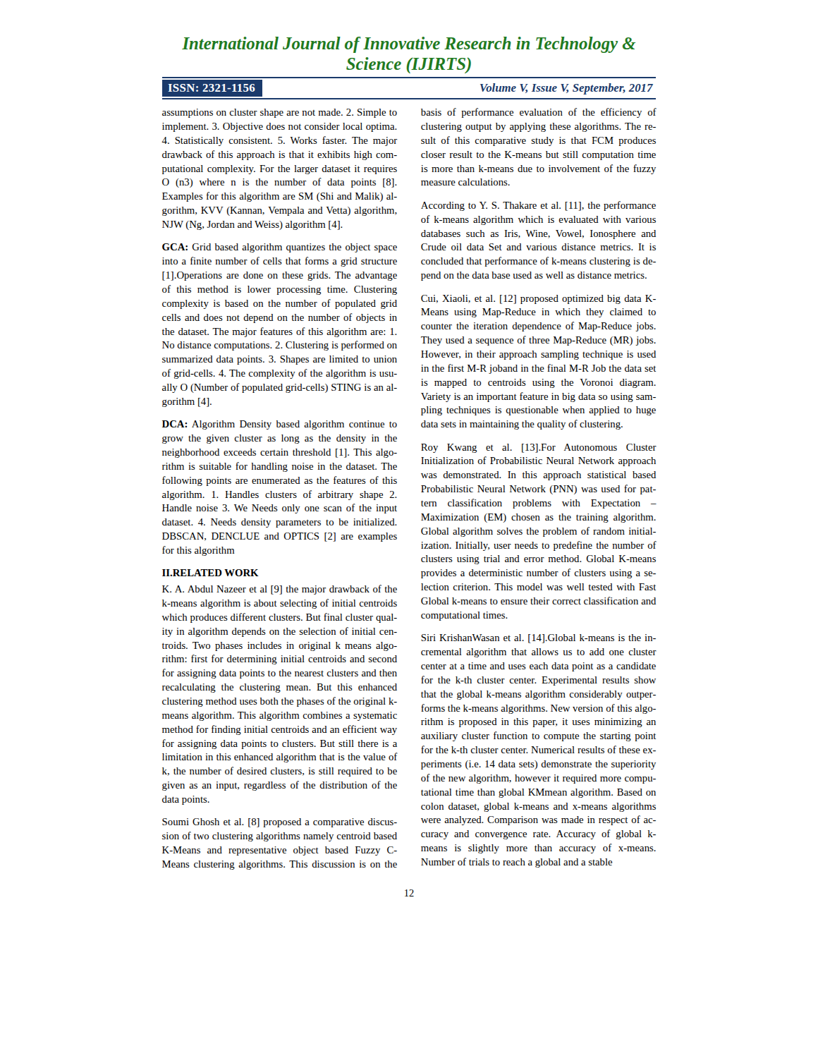International Journal of Innovative Research in Technology & Science (IJIRTS)
ISSN: 2321-1156 Volume V, Issue V, September, 2017
assumptions on cluster shape are not made. 2. Simple to implement. 3. Objective does not consider local optima. 4. Statistically consistent. 5. Works faster. The major drawback of this approach is that it exhibits high computational complexity. For the larger dataset it requires O (n3) where n is the number of data points [8]. Examples for this algorithm are SM (Shi and Malik) algorithm, KVV (Kannan, Vempala and Vetta) algorithm, NJW (Ng, Jordan and Weiss) algorithm [4].
GCA: Grid based algorithm quantizes the object space into a finite number of cells that forms a grid structure [1].Operations are done on these grids. The advantage of this method is lower processing time. Clustering complexity is based on the number of populated grid cells and does not depend on the number of objects in the dataset. The major features of this algorithm are: 1. No distance computations. 2. Clustering is performed on summarized data points. 3. Shapes are limited to union of grid-cells. 4. The complexity of the algorithm is usually O (Number of populated grid-cells) STING is an algorithm [4].
DCA: Algorithm Density based algorithm continue to grow the given cluster as long as the density in the neighborhood exceeds certain threshold [1]. This algorithm is suitable for handling noise in the dataset. The following points are enumerated as the features of this algorithm. 1. Handles clusters of arbitrary shape 2. Handle noise 3. We Needs only one scan of the input dataset. 4. Needs density parameters to be initialized. DBSCAN, DENCLUE and OPTICS [2] are examples for this algorithm
II.RELATED WORK
K. A. Abdul Nazeer et al [9] the major drawback of the k-means algorithm is about selecting of initial centroids which produces different clusters. But final cluster quality in algorithm depends on the selection of initial centroids. Two phases includes in original k means algorithm: first for determining initial centroids and second for assigning data points to the nearest clusters and then recalculating the clustering mean. But this enhanced clustering method uses both the phases of the original k-means algorithm. This algorithm combines a systematic method for finding initial centroids and an efficient way for assigning data points to clusters. But still there is a limitation in this enhanced algorithm that is the value of k, the number of desired clusters, is still required to be given as an input, regardless of the distribution of the data points.
Soumi Ghosh et al. [8] proposed a comparative discussion of two clustering algorithms namely centroid based K-Means and representative object based Fuzzy C-Means clustering algorithms. This discussion is on the basis of performance evaluation of the efficiency of clustering output by applying these algorithms. The result of this comparative study is that FCM produces closer result to the K-means but still computation time is more than k-means due to involvement of the fuzzy measure calculations.
According to Y. S. Thakare et al. [11], the performance of k-means algorithm which is evaluated with various databases such as Iris, Wine, Vowel, Ionosphere and Crude oil data Set and various distance metrics. It is concluded that performance of k-means clustering is depend on the data base used as well as distance metrics.
Cui, Xiaoli, et al. [12] proposed optimized big data K-Means using Map-Reduce in which they claimed to counter the iteration dependence of Map-Reduce jobs. They used a sequence of three Map-Reduce (MR) jobs. However, in their approach sampling technique is used in the first M-R joband in the final M-R Job the data set is mapped to centroids using the Voronoi diagram. Variety is an important feature in big data so using sampling techniques is questionable when applied to huge data sets in maintaining the quality of clustering.
Roy Kwang et al. [13].For Autonomous Cluster Initialization of Probabilistic Neural Network approach was demonstrated. In this approach statistical based Probabilistic Neural Network (PNN) was used for pattern classification problems with Expectation – Maximization (EM) chosen as the training algorithm. Global algorithm solves the problem of random initialization. Initially, user needs to predefine the number of clusters using trial and error method. Global K-means provides a deterministic number of clusters using a selection criterion. This model was well tested with Fast Global k-means to ensure their correct classification and computational times.
Siri KrishanWasan et al. [14].Global k-means is the incremental algorithm that allows us to add one cluster center at a time and uses each data point as a candidate for the k-th cluster center. Experimental results show that the global k-means algorithm considerably outperforms the k-means algorithms. New version of this algorithm is proposed in this paper, it uses minimizing an auxiliary cluster function to compute the starting point for the k-th cluster center. Numerical results of these experiments (i.e. 14 data sets) demonstrate the superiority of the new algorithm, however it required more computational time than global KMmean algorithm. Based on colon dataset, global k-means and x-means algorithms were analyzed. Comparison was made in respect of accuracy and convergence rate. Accuracy of global k-means is slightly more than accuracy of x-means. Number of trials to reach a global and a stable
12